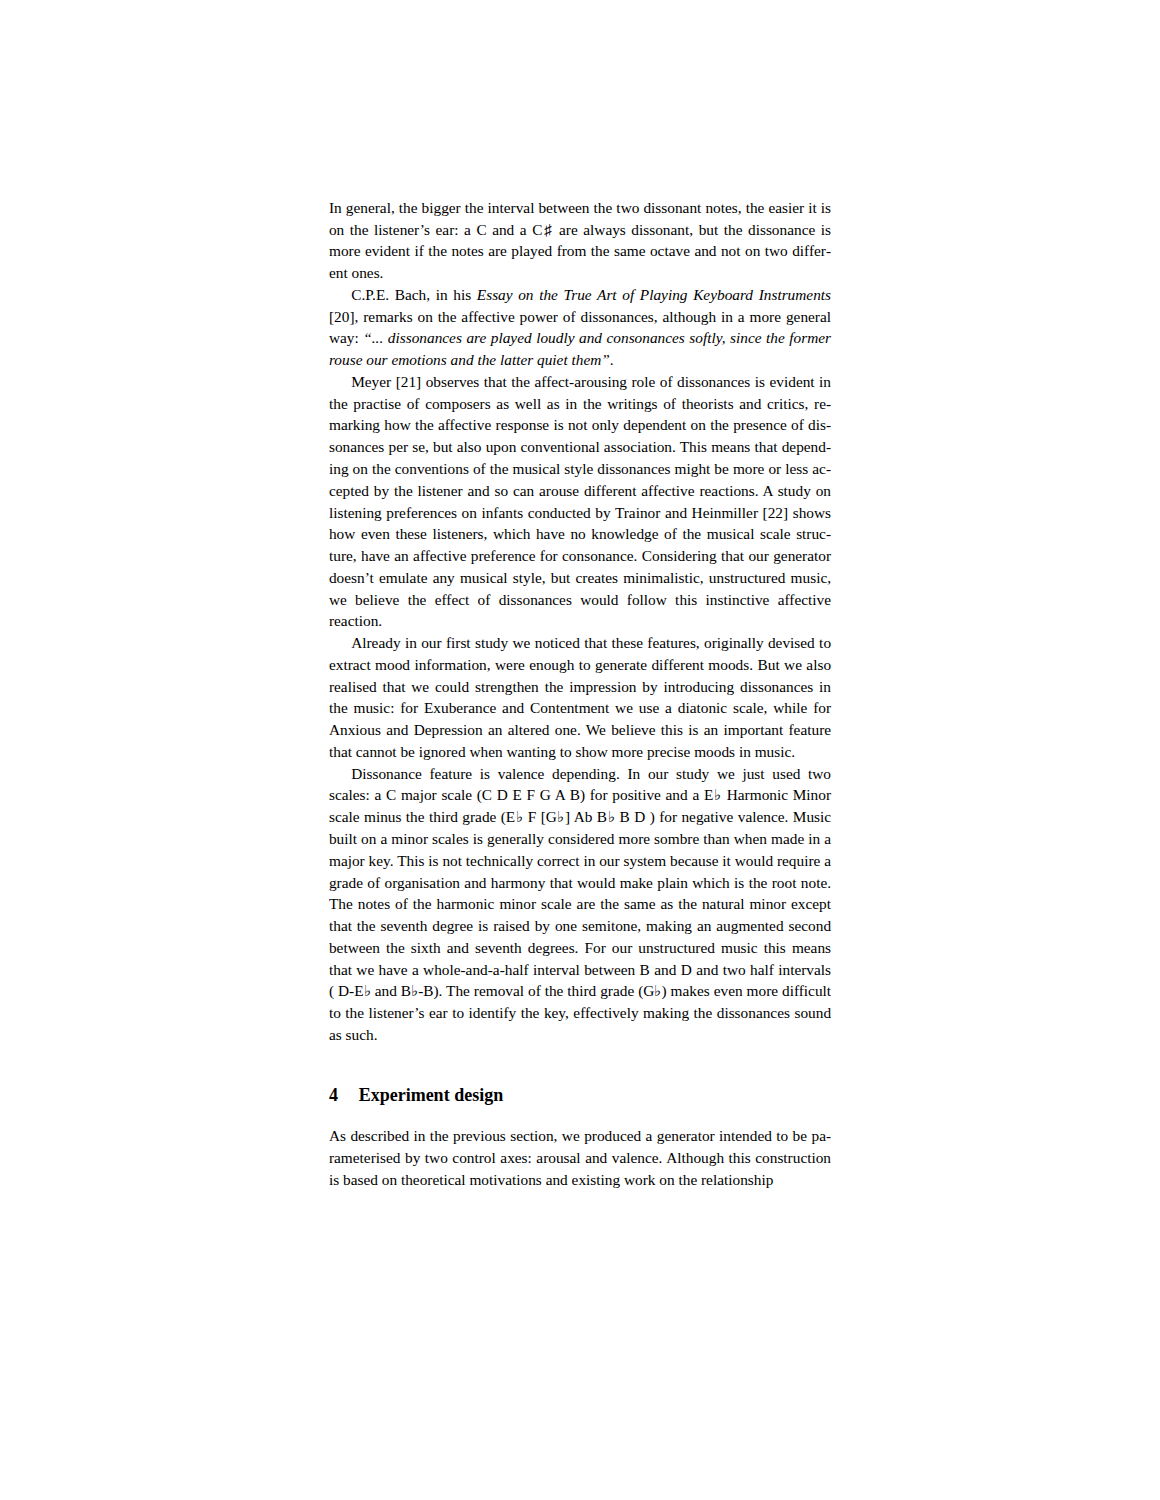In general, the bigger the interval between the two dissonant notes, the easier it is on the listener’s ear: a C and a C♯ are always dissonant, but the dissonance is more evident if the notes are played from the same octave and not on two different ones.
C.P.E. Bach, in his Essay on the True Art of Playing Keyboard Instruments [20], remarks on the affective power of dissonances, although in a more general way: “... dissonances are played loudly and consonances softly, since the former rouse our emotions and the latter quiet them”.
Meyer [21] observes that the affect-arousing role of dissonances is evident in the practise of composers as well as in the writings of theorists and critics, remarking how the affective response is not only dependent on the presence of dissonances per se, but also upon conventional association. This means that depending on the conventions of the musical style dissonances might be more or less accepted by the listener and so can arouse different affective reactions. A study on listening preferences on infants conducted by Trainor and Heinmiller [22] shows how even these listeners, which have no knowledge of the musical scale structure, have an affective preference for consonance. Considering that our generator doesn’t emulate any musical style, but creates minimalistic, unstructured music, we believe the effect of dissonances would follow this instinctive affective reaction.
Already in our first study we noticed that these features, originally devised to extract mood information, were enough to generate different moods. But we also realised that we could strengthen the impression by introducing dissonances in the music: for Exuberance and Contentment we use a diatonic scale, while for Anxious and Depression an altered one. We believe this is an important feature that cannot be ignored when wanting to show more precise moods in music.
Dissonance feature is valence depending. In our study we just used two scales: a C major scale (C D E F G A B) for positive and a E♭ Harmonic Minor scale minus the third grade (E♭ F [G♭] Ab B♭ B D ) for negative valence. Music built on a minor scales is generally considered more sombre than when made in a major key. This is not technically correct in our system because it would require a grade of organisation and harmony that would make plain which is the root note. The notes of the harmonic minor scale are the same as the natural minor except that the seventh degree is raised by one semitone, making an augmented second between the sixth and seventh degrees. For our unstructured music this means that we have a whole-and-a-half interval between B and D and two half intervals ( D-E♭ and B♭-B). The removal of the third grade (G♭) makes even more difficult to the listener’s ear to identify the key, effectively making the dissonances sound as such.
4 Experiment design
As described in the previous section, we produced a generator intended to be parameterised by two control axes: arousal and valence. Although this construction is based on theoretical motivations and existing work on the relationship